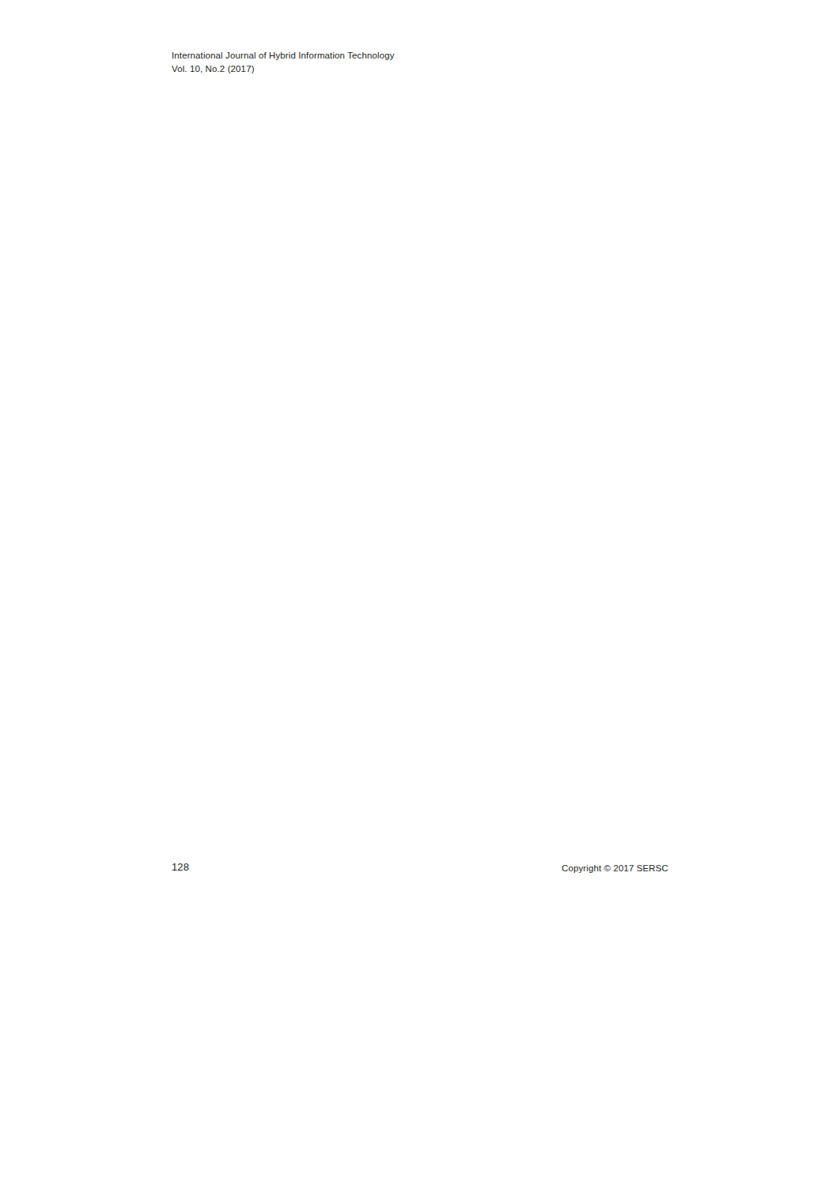International Journal of Hybrid Information Technology Vol. 10, No.2 (2017)
128 Copyright © 2017 SERSC